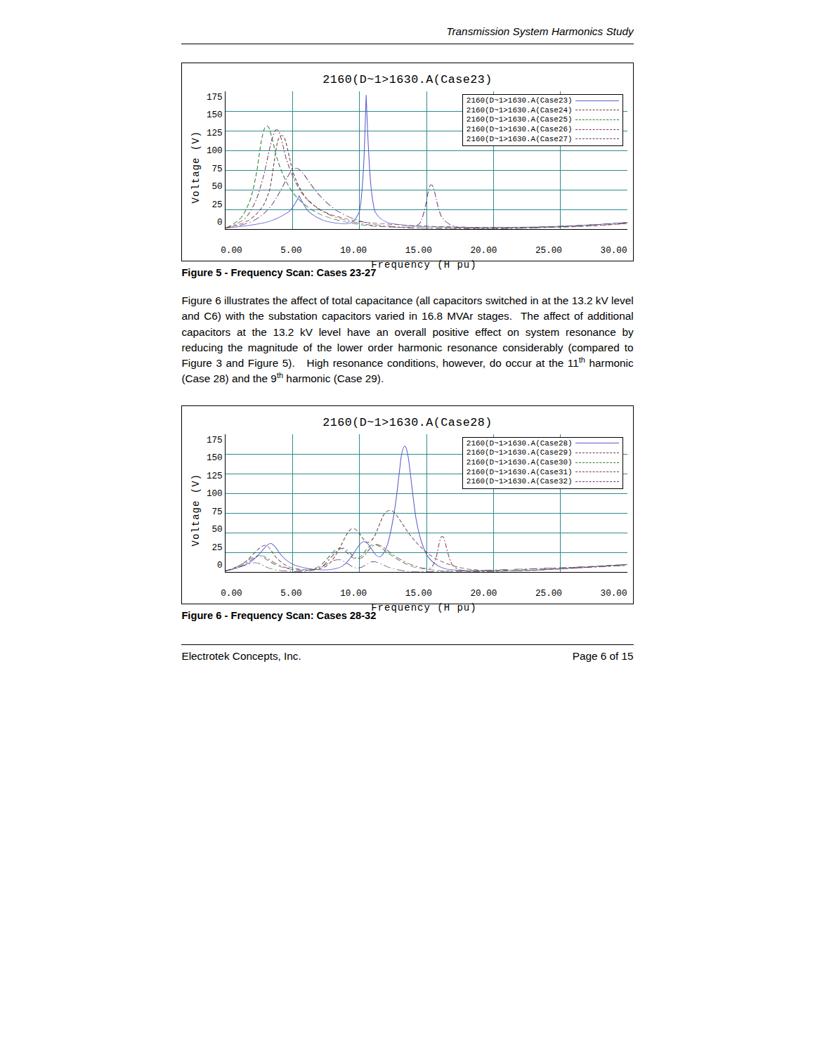Transmission System Harmonics Study
2160(D~1>1630.A(Case23)
Voltage (V)
1751501251007550250
| 2160(D~1>1630.A(Case23) | |
| 2160(D~1>1630.A(Case24) | |
| 2160(D~1>1630.A(Case25) | |
| 2160(D~1>1630.A(Case26) | |
| 2160(D~1>1630.A(Case27) | |
0.005.0010.0015.0020.0025.0030.00
Frequency (H pu)
Figure 5 - Frequency Scan: Cases 23-27
Figure 6 illustrates the affect of total capacitance (all capacitors switched in at the 13.2 kV level and C6) with the substation capacitors varied in 16.8 MVAr stages. The affect of additional capacitors at the 13.2 kV level have an overall positive effect on system resonance by reducing the magnitude of the lower order harmonic resonance considerably (compared to Figure 3 and Figure 5). High resonance conditions, however, do occur at the 11th harmonic (Case 28) and the 9th harmonic (Case 29).
2160(D~1>1630.A(Case28)
Voltage (V)
1751501251007550250
| 2160(D~1>1630.A(Case28) | |
| 2160(D~1>1630.A(Case29) | |
| 2160(D~1>1630.A(Case30) | |
| 2160(D~1>1630.A(Case31) | |
| 2160(D~1>1630.A(Case32) | |
0.005.0010.0015.0020.0025.0030.00
Frequency (H pu)
Figure 6 - Frequency Scan: Cases 28-32
Electrotek Concepts, Inc. Page 6 of 15